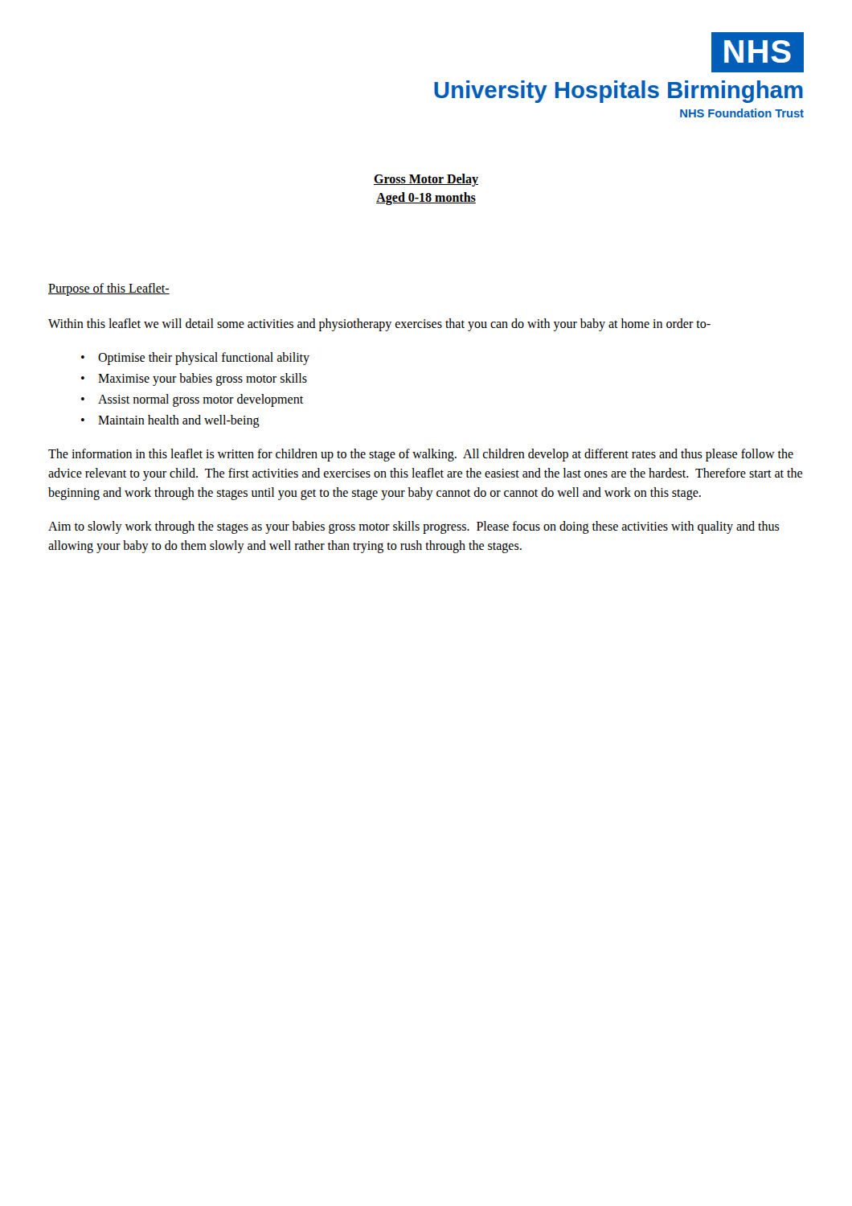NHS
University Hospitals Birmingham
NHS Foundation Trust
Gross Motor Delay Aged 0-18 months
Purpose of this Leaflet-
Within this leaflet we will detail some activities and physiotherapy exercises that you can do with your baby at home in order to-
Optimise their physical functional ability
Maximise your babies gross motor skills
Assist normal gross motor development
Maintain health and well-being
The information in this leaflet is written for children up to the stage of walking. All children develop at different rates and thus please follow the advice relevant to your child. The first activities and exercises on this leaflet are the easiest and the last ones are the hardest. Therefore start at the beginning and work through the stages until you get to the stage your baby cannot do or cannot do well and work on this stage.
Aim to slowly work through the stages as your babies gross motor skills progress. Please focus on doing these activities with quality and thus allowing your baby to do them slowly and well rather than trying to rush through the stages.